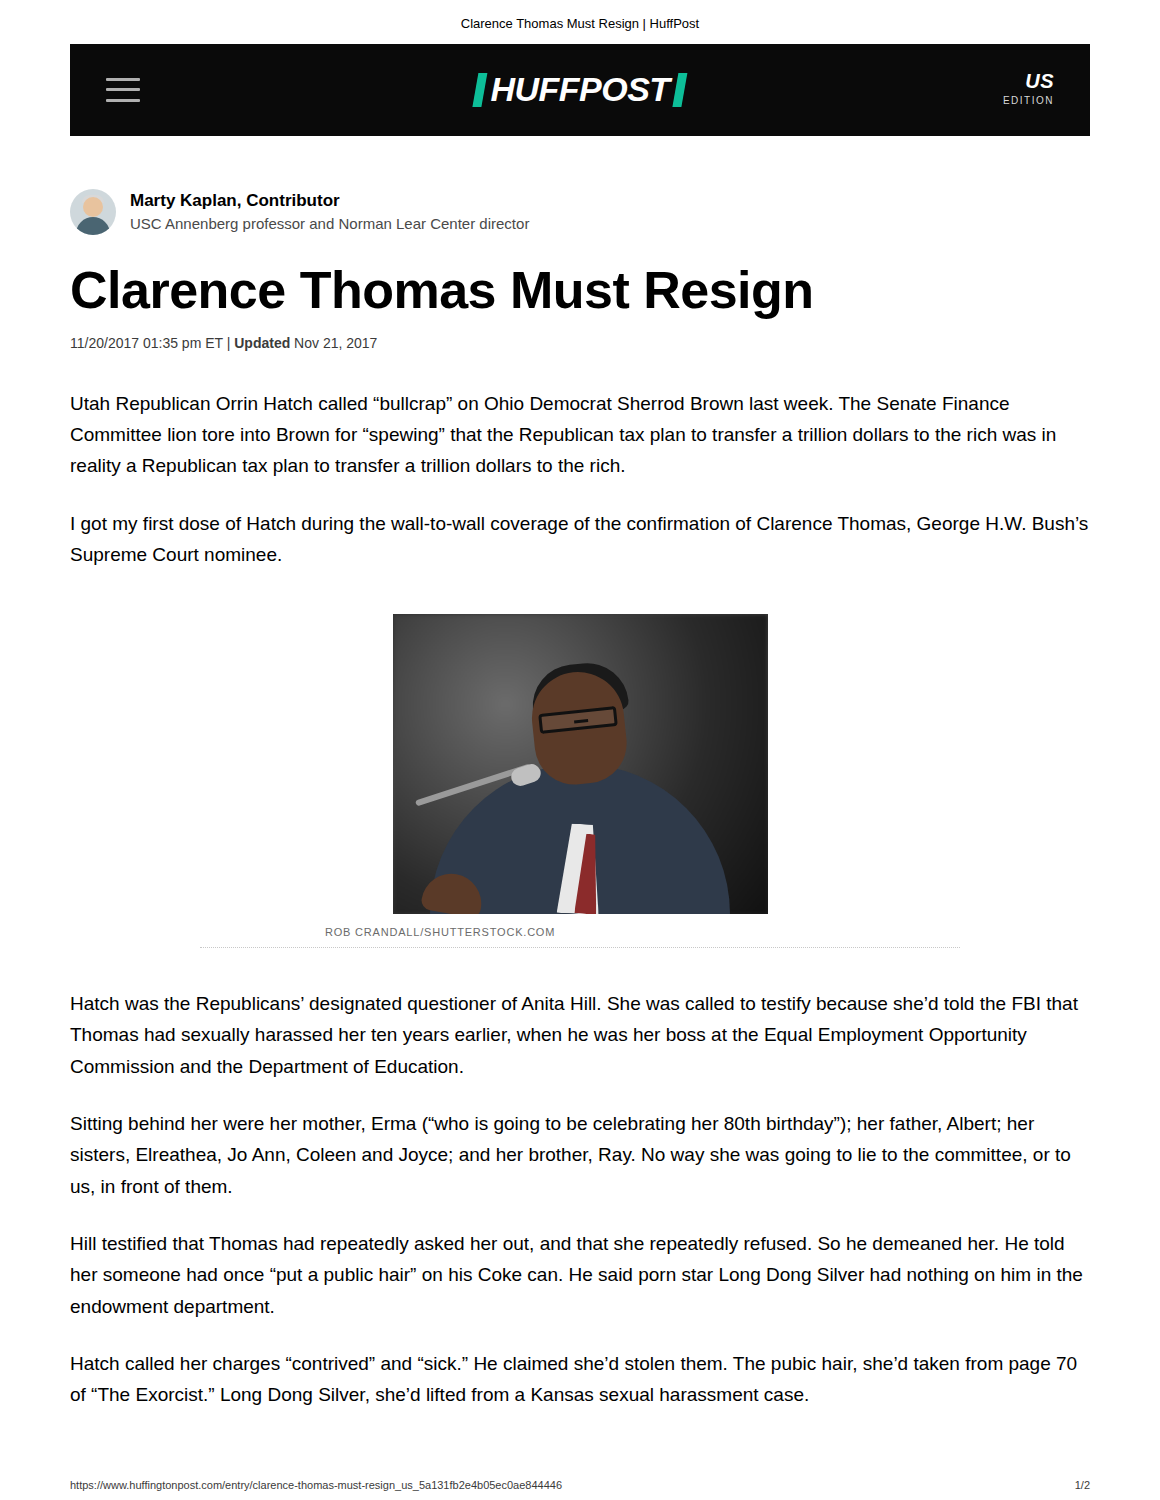Clarence Thomas Must Resign | HuffPost
HUFFPOST
US
EDITION
Marty Kaplan, Contributor
USC Annenberg professor and Norman Lear Center director
Clarence Thomas Must Resign
11/20/2017 01:35 pm ET | Updated Nov 21, 2017
Utah Republican Orrin Hatch called “bullcrap” on Ohio Democrat Sherrod Brown last week. The Senate Finance Committee lion tore into Brown for “spewing” that the Republican tax plan to transfer a trillion dollars to the rich was in reality a Republican tax plan to transfer a trillion dollars to the rich.
I got my first dose of Hatch during the wall-to-wall coverage of the confirmation of Clarence Thomas, George H.W. Bush’s Supreme Court nominee.
ROB CRANDALL/SHUTTERSTOCK.COM
Hatch was the Republicans’ designated questioner of Anita Hill. She was called to testify because she’d told the FBI that Thomas had sexually harassed her ten years earlier, when he was her boss at the Equal Employment Opportunity Commission and the Department of Education.
Sitting behind her were her mother, Erma (“who is going to be celebrating her 80th birthday”); her father, Albert; her sisters, Elreathea, Jo Ann, Coleen and Joyce; and her brother, Ray. No way she was going to lie to the committee, or to us, in front of them.
Hill testified that Thomas had repeatedly asked her out, and that she repeatedly refused. So he demeaned her. He told her someone had once “put a public hair” on his Coke can. He said porn star Long Dong Silver had nothing on him in the endowment department.
Hatch called her charges “contrived” and “sick.” He claimed she’d stolen them. The pubic hair, she’d taken from page 70 of “The Exorcist.” Long Dong Silver, she’d lifted from a Kansas sexual harassment case.
https://www.huffingtonpost.com/entry/clarence-thomas-must-resign_us_5a131fb2e4b05ec0ae844446 1/2